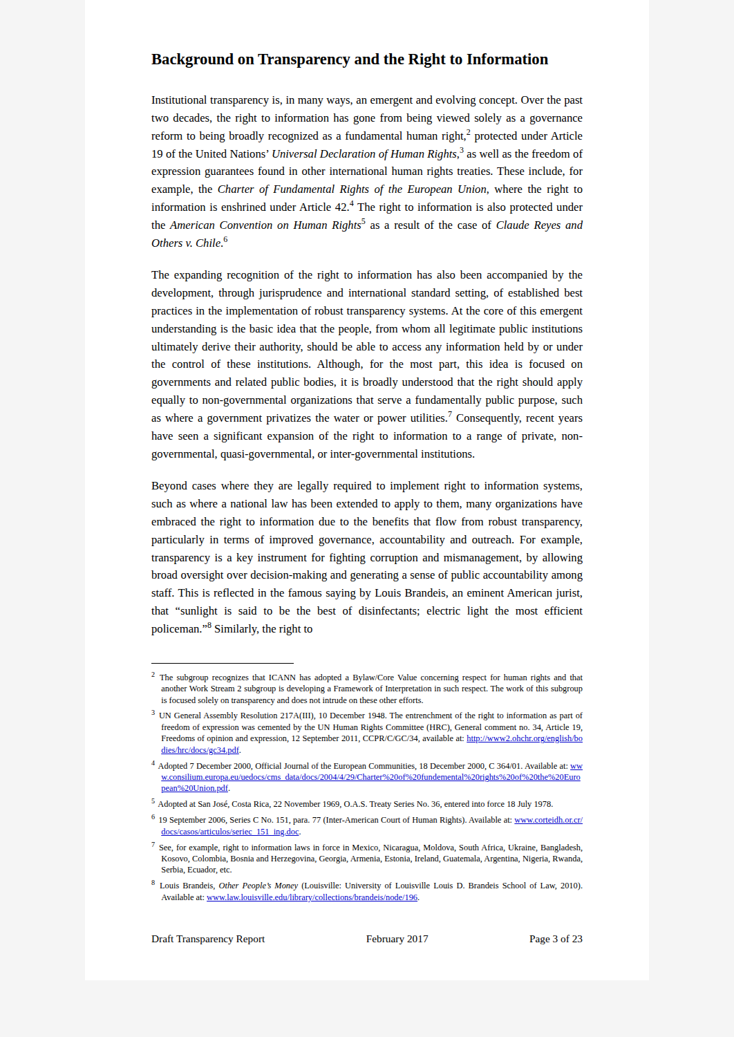Background on Transparency and the Right to Information
Institutional transparency is, in many ways, an emergent and evolving concept. Over the past two decades, the right to information has gone from being viewed solely as a governance reform to being broadly recognized as a fundamental human right,2 protected under Article 19 of the United Nations’ Universal Declaration of Human Rights,3 as well as the freedom of expression guarantees found in other international human rights treaties. These include, for example, the Charter of Fundamental Rights of the European Union, where the right to information is enshrined under Article 42.4 The right to information is also protected under the American Convention on Human Rights5 as a result of the case of Claude Reyes and Others v. Chile.6
The expanding recognition of the right to information has also been accompanied by the development, through jurisprudence and international standard setting, of established best practices in the implementation of robust transparency systems. At the core of this emergent understanding is the basic idea that the people, from whom all legitimate public institutions ultimately derive their authority, should be able to access any information held by or under the control of these institutions. Although, for the most part, this idea is focused on governments and related public bodies, it is broadly understood that the right should apply equally to non-governmental organizations that serve a fundamentally public purpose, such as where a government privatizes the water or power utilities.7 Consequently, recent years have seen a significant expansion of the right to information to a range of private, non-governmental, quasi-governmental, or inter-governmental institutions.
Beyond cases where they are legally required to implement right to information systems, such as where a national law has been extended to apply to them, many organizations have embraced the right to information due to the benefits that flow from robust transparency, particularly in terms of improved governance, accountability and outreach. For example, transparency is a key instrument for fighting corruption and mismanagement, by allowing broad oversight over decision-making and generating a sense of public accountability among staff. This is reflected in the famous saying by Louis Brandeis, an eminent American jurist, that “sunlight is said to be the best of disinfectants; electric light the most efficient policeman.”8 Similarly, the right to
2 The subgroup recognizes that ICANN has adopted a Bylaw/Core Value concerning respect for human rights and that another Work Stream 2 subgroup is developing a Framework of Interpretation in such respect. The work of this subgroup is focused solely on transparency and does not intrude on these other efforts.
3 UN General Assembly Resolution 217A(III), 10 December 1948. The entrenchment of the right to information as part of freedom of expression was cemented by the UN Human Rights Committee (HRC), General comment no. 34, Article 19, Freedoms of opinion and expression, 12 September 2011, CCPR/C/GC/34, available at: http://www2.ohchr.org/english/bodies/hrc/docs/gc34.pdf.
4 Adopted 7 December 2000, Official Journal of the European Communities, 18 December 2000, C 364/01. Available at: www.consilium.europa.eu/uedocs/cms_data/docs/2004/4/29/Charter%20of%20fundemental%20rights%20of%20the%20European%20Union.pdf.
5 Adopted at San José, Costa Rica, 22 November 1969, O.A.S. Treaty Series No. 36, entered into force 18 July 1978.
6 19 September 2006, Series C No. 151, para. 77 (Inter-American Court of Human Rights). Available at: www.corteidh.or.cr/docs/casos/articulos/seriec_151_ing.doc.
7 See, for example, right to information laws in force in Mexico, Nicaragua, Moldova, South Africa, Ukraine, Bangladesh, Kosovo, Colombia, Bosnia and Herzegovina, Georgia, Armenia, Estonia, Ireland, Guatemala, Argentina, Nigeria, Rwanda, Serbia, Ecuador, etc.
8 Louis Brandeis, Other People’s Money (Louisville: University of Louisville Louis D. Brandeis School of Law, 2010). Available at: www.law.louisville.edu/library/collections/brandeis/node/196.
Draft Transparency Report February 2017 Page 3 of 23